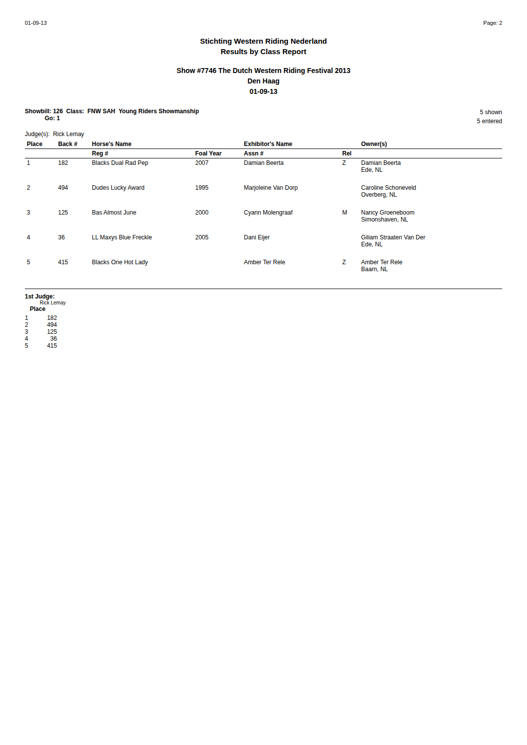01-09-13
Page: 2
Stichting Western Riding Nederland
Results by Class Report
Show #7746 The Dutch Western Riding Festival 2013
Den Haag
01-09-13
Showbill: 126 Class: FNW SAH Young Riders Showmanship
Go: 1
5 shown
5 entered
Judge(s): Rick Lemay
| Place | Back # | Horse's Name | | Exhibitor's Name | | Owner(s) |
| --- | --- | --- | --- | --- | --- | --- |
| | | Reg # | Foal Year | Assn # | Rel | |
| 1 | 182 | Blacks Dual Rad Pep | 2007 | Damian Beerta | Z | Damian Beerta Ede, NL |
| 2 | 494 | Dudes Lucky Award | 1995 | Marjoleine Van Dorp | | Caroline Schoneveld Overberg, NL |
| 3 | 125 | Bas Almost June | 2000 | Cyann Molengraaf | M | Nancy Groeneboom Simonshaven, NL |
| 4 | 36 | LL Maxys Blue Freckle | 2005 | Dani Eijer | | Giliam Straaten Van Der Ede, NL |
| 5 | 415 | Blacks One Hot Lady | | Amber Ter Rele | Z | Amber Ter Rele Baarn, NL |
1st Judge:
Rick Lemay
Place
| 1 | 182 |
| 2 | 494 |
| 3 | 125 |
| 4 | 36 |
| 5 | 415 |